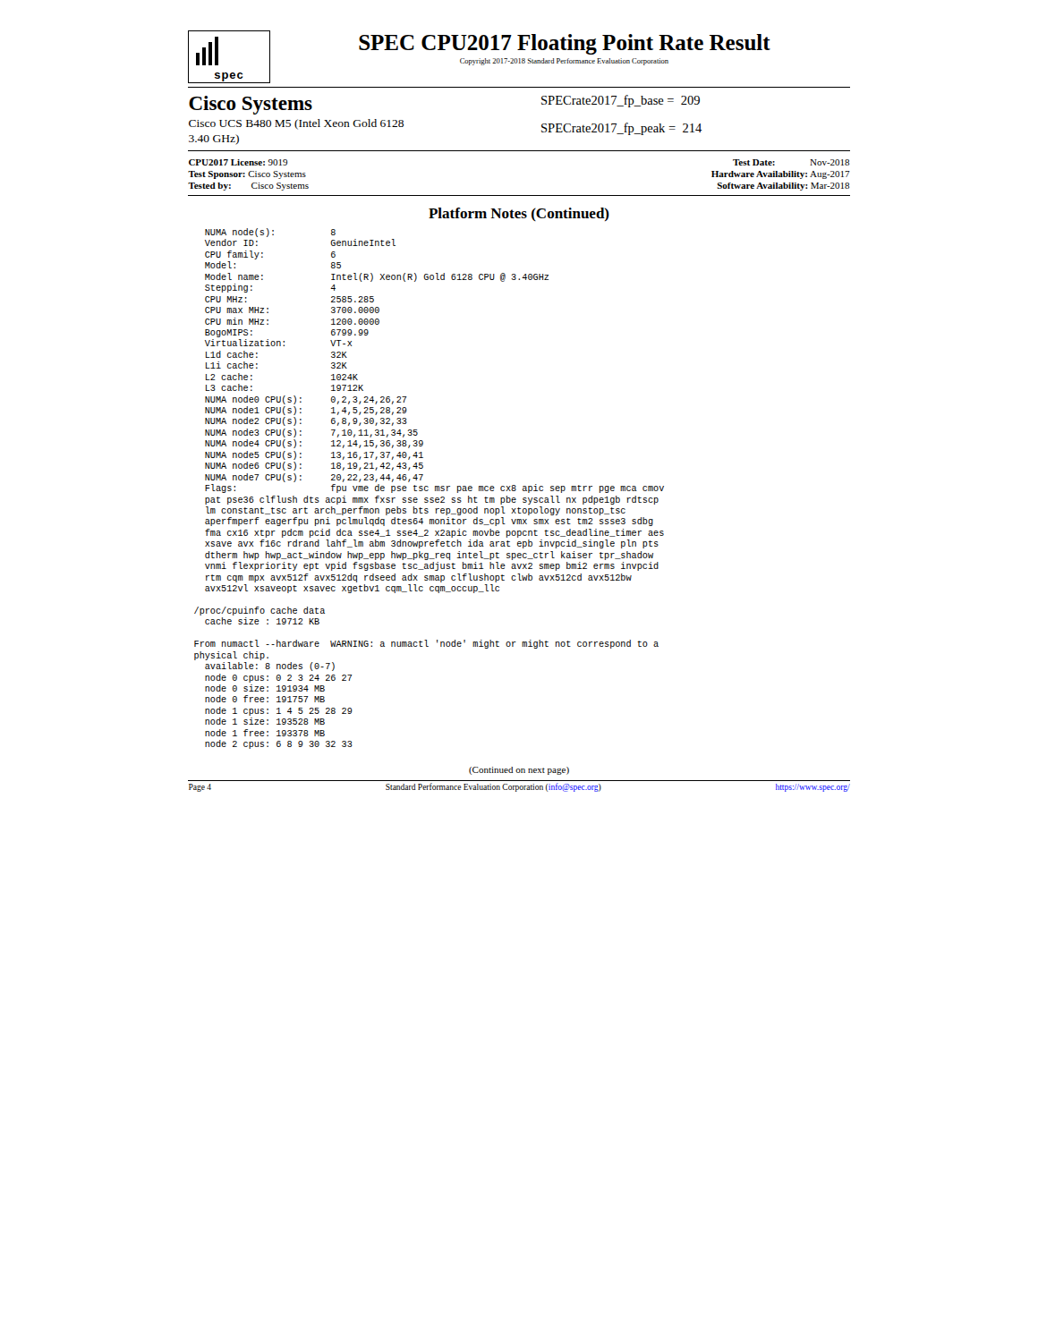| spec | SPEC CPU2017 Floating Point Rate Result Copyright 2017-2018 Standard Performance Evaluation Corporation |
| Cisco Systems Cisco UCS B480 M5 (Intel Xeon Gold 6128 3.40 GHz) | SPECrate2017_fp_base = 209 SPECrate2017_fp_peak = 214 |
| CPU2017 License: 9019 | Test Date: Nov-2018 |
| Test Sponsor: Cisco Systems | Hardware Availability: Aug-2017 |
| Tested by: Cisco Systems | Software Availability: Mar-2018 |
Platform Notes (Continued)
   NUMA node(s):          8
   Vendor ID:             GenuineIntel
   CPU family:            6
   Model:                 85
   Model name:            Intel(R) Xeon(R) Gold 6128 CPU @ 3.40GHz
   Stepping:              4
   CPU MHz:               2585.285
   CPU max MHz:           3700.0000
   CPU min MHz:           1200.0000
   BogoMIPS:              6799.99
   Virtualization:        VT-x
   L1d cache:             32K
   L1i cache:             32K
   L2 cache:              1024K
   L3 cache:              19712K
   NUMA node0 CPU(s):     0,2,3,24,26,27
   NUMA node1 CPU(s):     1,4,5,25,28,29
   NUMA node2 CPU(s):     6,8,9,30,32,33
   NUMA node3 CPU(s):     7,10,11,31,34,35
   NUMA node4 CPU(s):     12,14,15,36,38,39
   NUMA node5 CPU(s):     13,16,17,37,40,41
   NUMA node6 CPU(s):     18,19,21,42,43,45
   NUMA node7 CPU(s):     20,22,23,44,46,47
   Flags:                 fpu vme de pse tsc msr pae mce cx8 apic sep mtrr pge mca cmov
   pat pse36 clflush dts acpi mmx fxsr sse sse2 ss ht tm pbe syscall nx pdpe1gb rdtscp
   lm constant_tsc art arch_perfmon pebs bts rep_good nopl xtopology nonstop_tsc
   aperfmperf eagerfpu pni pclmulqdq dtes64 monitor ds_cpl vmx smx est tm2 ssse3 sdbg
   fma cx16 xtpr pdcm pcid dca sse4_1 sse4_2 x2apic movbe popcnt tsc_deadline_timer aes
   xsave avx f16c rdrand lahf_lm abm 3dnowprefetch ida arat epb invpcid_single pln pts
   dtherm hwp hwp_act_window hwp_epp hwp_pkg_req intel_pt spec_ctrl kaiser tpr_shadow
   vnmi flexpriority ept vpid fsgsbase tsc_adjust bmi1 hle avx2 smep bmi2 erms invpcid
   rtm cqm mpx avx512f avx512dq rdseed adx smap clflushopt clwb avx512cd avx512bw
   avx512vl xsaveopt xsavec xgetbv1 cqm_llc cqm_occup_llc

 /proc/cpuinfo cache data
   cache size : 19712 KB

 From numactl --hardware  WARNING: a numactl 'node' might or might not correspond to a
 physical chip.
   available: 8 nodes (0-7)
   node 0 cpus: 0 2 3 24 26 27
   node 0 size: 191934 MB
   node 0 free: 191757 MB
   node 1 cpus: 1 4 5 25 28 29
   node 1 size: 193528 MB
   node 1 free: 193378 MB
   node 2 cpus: 6 8 9 30 32 33
(Continued on next page)
Page 4
Standard Performance Evaluation Corporation (info@spec.org)
https://www.spec.org/